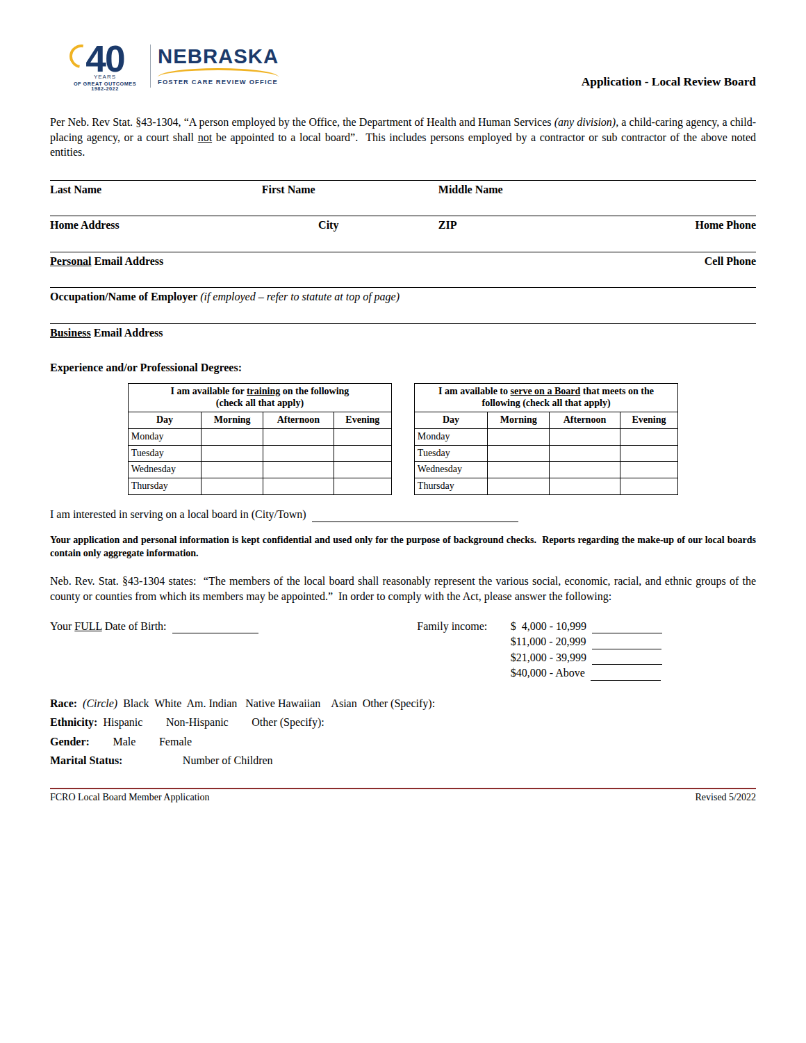40
YEARS
OF GREAT OUTCOMES
1982-2022
NEBRASKA
FOSTER CARE REVIEW OFFICE
Application - Local Review Board
Per Neb. Rev Stat. §43-1304, “A person employed by the Office, the Department of Health and Human Services (any division), a child-caring agency, a child-placing agency, or a court shall not be appointed to a local board”. This includes persons employed by a contractor or sub contractor of the above noted entities.
Last Name First Name Middle Name
Home Address City ZIP Home Phone
Personal Email Address Cell Phone
Occupation/Name of Employer (if employed – refer to statute at top of page)
Business Email Address
Experience and/or Professional Degrees:
| I am available for training on the following (check all that apply) |
| --- |
| Day | Morning | Afternoon | Evening |
| Monday | | | |
| Tuesday | | | |
| Wednesday | | | |
| Thursday | | | |
| I am available to serve on a Board that meets on the following (check all that apply) |
| --- |
| Day | Morning | Afternoon | Evening |
| Monday | | | |
| Tuesday | | | |
| Wednesday | | | |
| Thursday | | | |
I am interested in serving on a local board in (City/Town)
Your application and personal information is kept confidential and used only for the purpose of background checks. Reports regarding the make-up of our local boards contain only aggregate information.
Neb. Rev. Stat. §43-1304 states: “The members of the local board shall reasonably represent the various social, economic, racial, and ethnic groups of the county or counties from which its members may be appointed.” In order to comply with the Act, please answer the following:
Your FULL Date of Birth:
Family income:
$ 4,000 - 10,999
$11,000 - 20,999
$21,000 - 39,999
$40,000 - Above
Race: (Circle) Black White Am. Indian Native Hawaiian Asian Other (Specify):
Ethnicity: Hispanic Non-Hispanic Other (Specify):
Gender: Male Female
Marital Status: Number of Children
FCRO Local Board Member Application Revised 5/2022